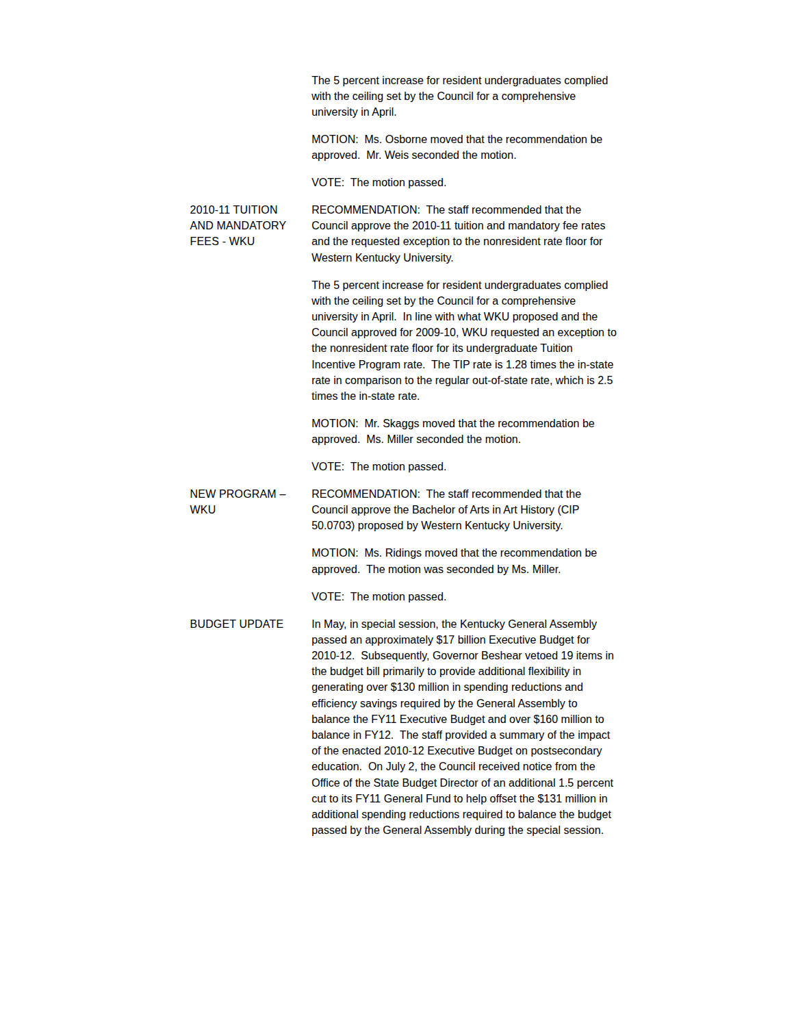| | The 5 percent increase for resident undergraduates complied with the ceiling set by the Council for a comprehensive university in April. MOTION: Ms. Osborne moved that the recommendation be approved. Mr. Weis seconded the motion. VOTE: The motion passed. |
| 2010-11 TUITION AND MANDATORY FEES - WKU | RECOMMENDATION: The staff recommended that the Council approve the 2010-11 tuition and mandatory fee rates and the requested exception to the nonresident rate floor for Western Kentucky University. The 5 percent increase for resident undergraduates complied with the ceiling set by the Council for a comprehensive university in April. In line with what WKU proposed and the Council approved for 2009-10, WKU requested an exception to the nonresident rate floor for its undergraduate Tuition Incentive Program rate. The TIP rate is 1.28 times the in-state rate in comparison to the regular out-of-state rate, which is 2.5 times the in-state rate. MOTION: Mr. Skaggs moved that the recommendation be approved. Ms. Miller seconded the motion. VOTE: The motion passed. |
| NEW PROGRAM – WKU | RECOMMENDATION: The staff recommended that the Council approve the Bachelor of Arts in Art History (CIP 50.0703) proposed by Western Kentucky University. MOTION: Ms. Ridings moved that the recommendation be approved. The motion was seconded by Ms. Miller. VOTE: The motion passed. |
| BUDGET UPDATE | In May, in special session, the Kentucky General Assembly passed an approximately $17 billion Executive Budget for 2010-12. Subsequently, Governor Beshear vetoed 19 items in the budget bill primarily to provide additional flexibility in generating over $130 million in spending reductions and efficiency savings required by the General Assembly to balance the FY11 Executive Budget and over $160 million to balance in FY12. The staff provided a summary of the impact of the enacted 2010-12 Executive Budget on postsecondary education. On July 2, the Council received notice from the Office of the State Budget Director of an additional 1.5 percent cut to its FY11 General Fund to help offset the $131 million in additional spending reductions required to balance the budget passed by the General Assembly during the special session. |